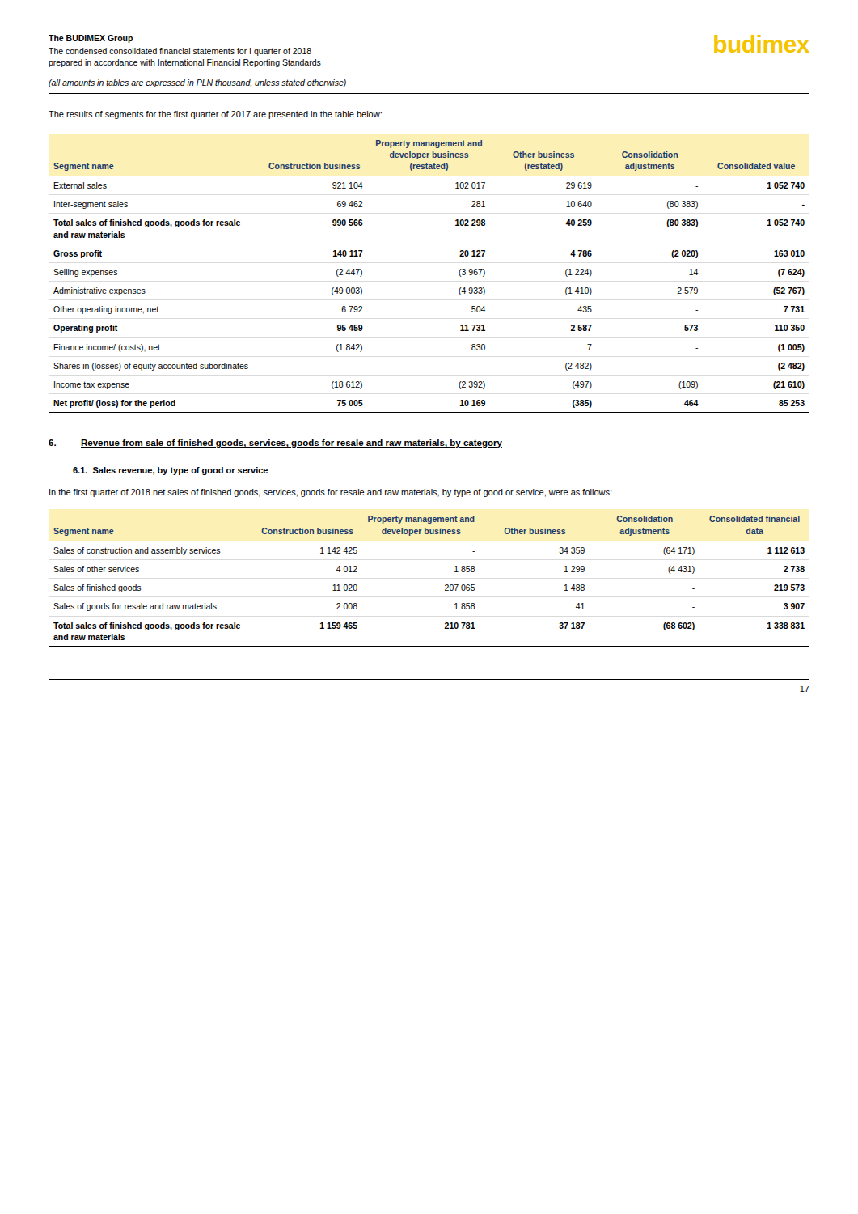The BUDIMEX Group
The condensed consolidated financial statements for I quarter of 2018
prepared in accordance with International Financial Reporting Standards
(all amounts in tables are expressed in PLN thousand, unless stated otherwise)
budimex
The results of segments for the first quarter of 2017 are presented in the table below:
| Segment name | Construction business | Property management and developer business (restated) | Other business (restated) | Consolidation adjustments | Consolidated value |
| --- | --- | --- | --- | --- | --- |
| External sales | 921 104 | 102 017 | 29 619 | - | 1 052 740 |
| Inter-segment sales | 69 462 | 281 | 10 640 | (80 383) | - |
| Total sales of finished goods, goods for resale and raw materials | 990 566 | 102 298 | 40 259 | (80 383) | 1 052 740 |
| Gross profit | 140 117 | 20 127 | 4 786 | (2 020) | 163 010 |
| Selling expenses | (2 447) | (3 967) | (1 224) | 14 | (7 624) |
| Administrative expenses | (49 003) | (4 933) | (1 410) | 2 579 | (52 767) |
| Other operating income, net | 6 792 | 504 | 435 | - | 7 731 |
| Operating profit | 95 459 | 11 731 | 2 587 | 573 | 110 350 |
| Finance income/ (costs), net | (1 842) | 830 | 7 | - | (1 005) |
| Shares in (losses) of equity accounted subordinates | - | - | (2 482) | - | (2 482) |
| Income tax expense | (18 612) | (2 392) | (497) | (109) | (21 610) |
| Net profit/ (loss) for the period | 75 005 | 10 169 | (385) | 464 | 85 253 |
6. Revenue from sale of finished goods, services, goods for resale and raw materials, by category
6.1. Sales revenue, by type of good or service
In the first quarter of 2018 net sales of finished goods, services, goods for resale and raw materials, by type of good or service, were as follows:
| Segment name | Construction business | Property management and developer business | Other business | Consolidation adjustments | Consolidated financial data |
| --- | --- | --- | --- | --- | --- |
| Sales of construction and assembly services | 1 142 425 | - | 34 359 | (64 171) | 1 112 613 |
| Sales of other services | 4 012 | 1 858 | 1 299 | (4 431) | 2 738 |
| Sales of finished goods | 11 020 | 207 065 | 1 488 | - | 219 573 |
| Sales of goods for resale and raw materials | 2 008 | 1 858 | 41 | - | 3 907 |
| Total sales of finished goods, goods for resale and raw materials | 1 159 465 | 210 781 | 37 187 | (68 602) | 1 338 831 |
17